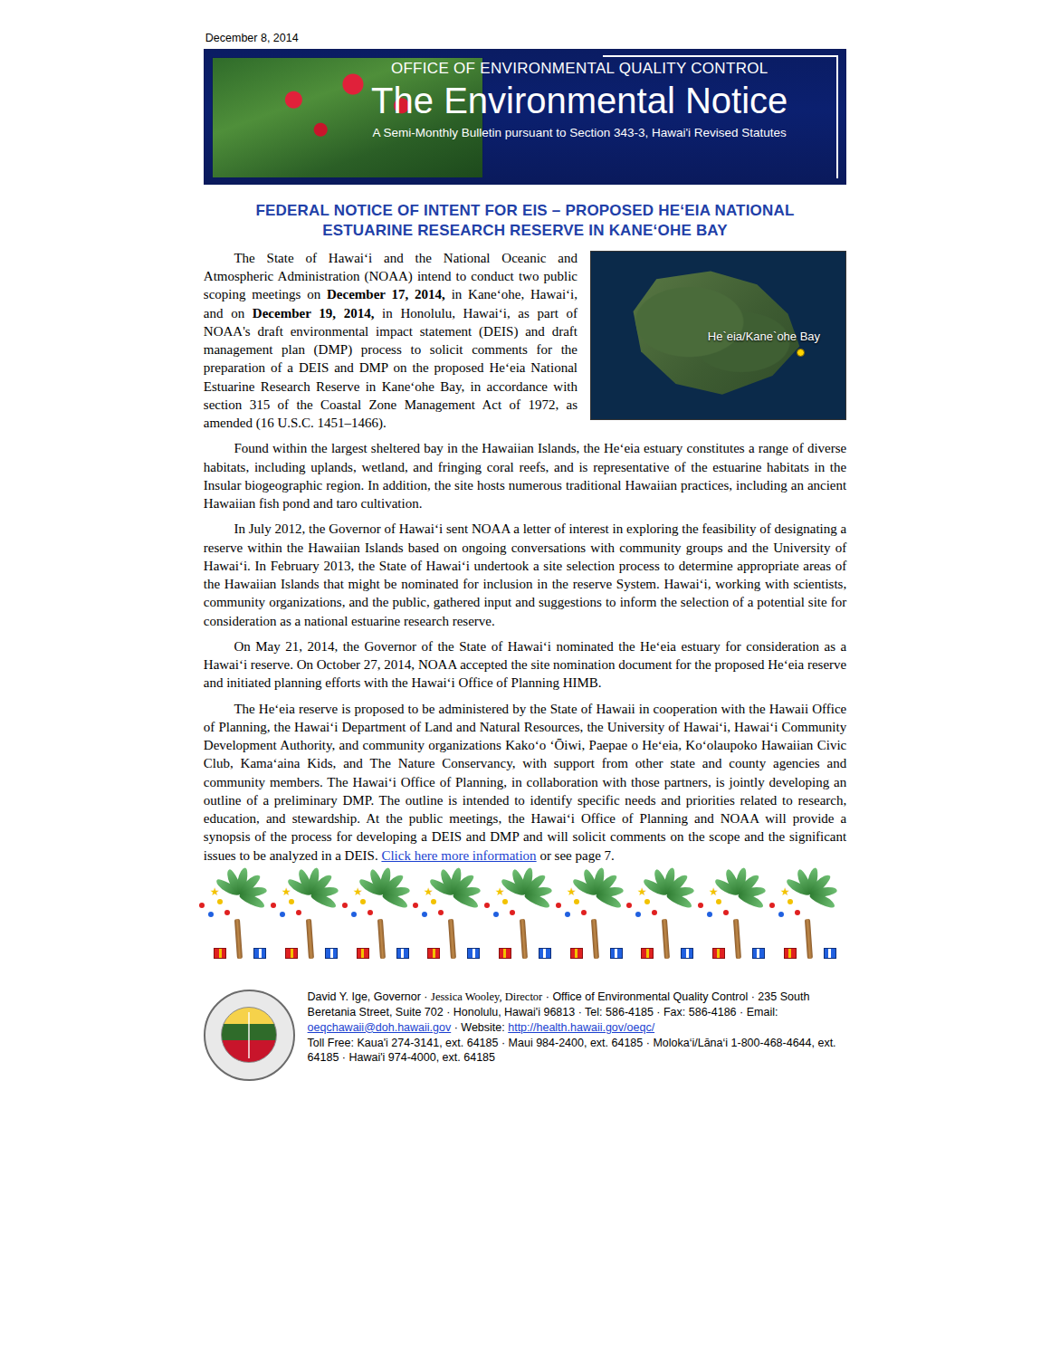December 8, 2014
OFFICE OF ENVIRONMENTAL QUALITY CONTROL
The Environmental Notice
A Semi-Monthly Bulletin pursuant to Section 343-3, Hawai'i Revised Statutes
FEDERAL NOTICE OF INTENT FOR EIS – PROPOSED HE‘EIA NATIONAL
ESTUARINE RESEARCH RESERVE IN KANE‘OHE BAY
He`eia/Kane`ohe Bay
The State of Hawai‘i and the National Oceanic and Atmospheric Administration (NOAA) intend to conduct two public scoping meetings on December 17, 2014, in Kane‘ohe, Hawai‘i, and on December 19, 2014, in Honolulu, Hawai‘i, as part of NOAA's draft environmental impact statement (DEIS) and draft management plan (DMP) process to solicit comments for the preparation of a DEIS and DMP on the proposed He‘eia National Estuarine Research Reserve in Kane‘ohe Bay, in accordance with section 315 of the Coastal Zone Management Act of 1972, as amended (16 U.S.C. 1451–1466).
Found within the largest sheltered bay in the Hawaiian Islands, the He‘eia estuary constitutes a range of diverse habitats, including uplands, wetland, and fringing coral reefs, and is representative of the estuarine habitats in the Insular biogeographic region. In addition, the site hosts numerous traditional Hawaiian practices, including an ancient Hawaiian fish pond and taro cultivation.
In July 2012, the Governor of Hawai‘i sent NOAA a letter of interest in exploring the feasibility of designating a reserve within the Hawaiian Islands based on ongoing conversations with community groups and the University of Hawai‘i. In February 2013, the State of Hawai‘i undertook a site selection process to determine appropriate areas of the Hawaiian Islands that might be nominated for inclusion in the reserve System. Hawai‘i, working with scientists, community organizations, and the public, gathered input and suggestions to inform the selection of a potential site for consideration as a national estuarine research reserve.
On May 21, 2014, the Governor of the State of Hawai‘i nominated the He‘eia estuary for consideration as a Hawai‘i reserve. On October 27, 2014, NOAA accepted the site nomination document for the proposed He‘eia reserve and initiated planning efforts with the Hawai‘i Office of Planning HIMB.
The He‘eia reserve is proposed to be administered by the State of Hawaii in cooperation with the Hawaii Office of Planning, the Hawai‘i Department of Land and Natural Resources, the University of Hawai‘i, Hawai‘i Community Development Authority, and community organizations Kako‘o ‘Ōiwi, Paepae o He‘eia, Ko‘olaupoko Hawaiian Civic Club, Kama‘aina Kids, and The Nature Conservancy, with support from other state and county agencies and community members. The Hawai‘i Office of Planning, in collaboration with those partners, is jointly developing an outline of a preliminary DMP. The outline is intended to identify specific needs and priorities related to research, education, and stewardship. At the public meetings, the Hawai‘i Office of Planning and NOAA will provide a synopsis of the process for developing a DEIS and DMP and will solicit comments on the scope and the significant issues to be analyzed in a DEIS. Click here more information or see page 7.
★
★
★
★
★
★
★
★
★
David Y. Ige, Governor · Jessica Wooley, Director · Office of Environmental Quality Control · 235 South Beretania Street, Suite 702 · Honolulu, Hawai'i 96813 · Tel: 586-4185 · Fax: 586-4186 · Email: oeqchawaii@doh.hawaii.gov · Website: http://health.hawaii.gov/oeqc/
Toll Free: Kaua'i 274-3141, ext. 64185 · Maui 984-2400, ext. 64185 · Moloka‘i/Lāna‘i 1-800-468-4644, ext. 64185 · Hawai'i 974-4000, ext. 64185